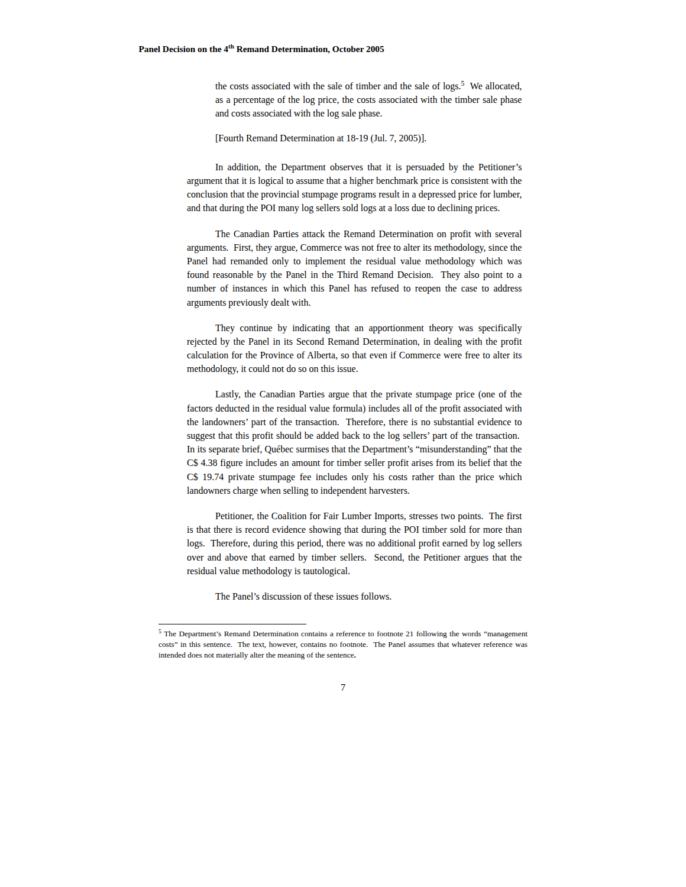Panel Decision on the 4th Remand Determination, October 2005
the costs associated with the sale of timber and the sale of logs.5 We allocated, as a percentage of the log price, the costs associated with the timber sale phase and costs associated with the log sale phase.
[Fourth Remand Determination at 18-19 (Jul. 7, 2005)].
In addition, the Department observes that it is persuaded by the Petitioner’s argument that it is logical to assume that a higher benchmark price is consistent with the conclusion that the provincial stumpage programs result in a depressed price for lumber, and that during the POI many log sellers sold logs at a loss due to declining prices.
The Canadian Parties attack the Remand Determination on profit with several arguments. First, they argue, Commerce was not free to alter its methodology, since the Panel had remanded only to implement the residual value methodology which was found reasonable by the Panel in the Third Remand Decision. They also point to a number of instances in which this Panel has refused to reopen the case to address arguments previously dealt with.
They continue by indicating that an apportionment theory was specifically rejected by the Panel in its Second Remand Determination, in dealing with the profit calculation for the Province of Alberta, so that even if Commerce were free to alter its methodology, it could not do so on this issue.
Lastly, the Canadian Parties argue that the private stumpage price (one of the factors deducted in the residual value formula) includes all of the profit associated with the landowners’ part of the transaction. Therefore, there is no substantial evidence to suggest that this profit should be added back to the log sellers’ part of the transaction. In its separate brief, Québec surmises that the Department’s “misunderstanding” that the C$ 4.38 figure includes an amount for timber seller profit arises from its belief that the C$ 19.74 private stumpage fee includes only his costs rather than the price which landowners charge when selling to independent harvesters.
Petitioner, the Coalition for Fair Lumber Imports, stresses two points. The first is that there is record evidence showing that during the POI timber sold for more than logs. Therefore, during this period, there was no additional profit earned by log sellers over and above that earned by timber sellers. Second, the Petitioner argues that the residual value methodology is tautological.
The Panel’s discussion of these issues follows.
5 The Department’s Remand Determination contains a reference to footnote 21 following the words “management costs” in this sentence. The text, however, contains no footnote. The Panel assumes that whatever reference was intended does not materially alter the meaning of the sentence.
7